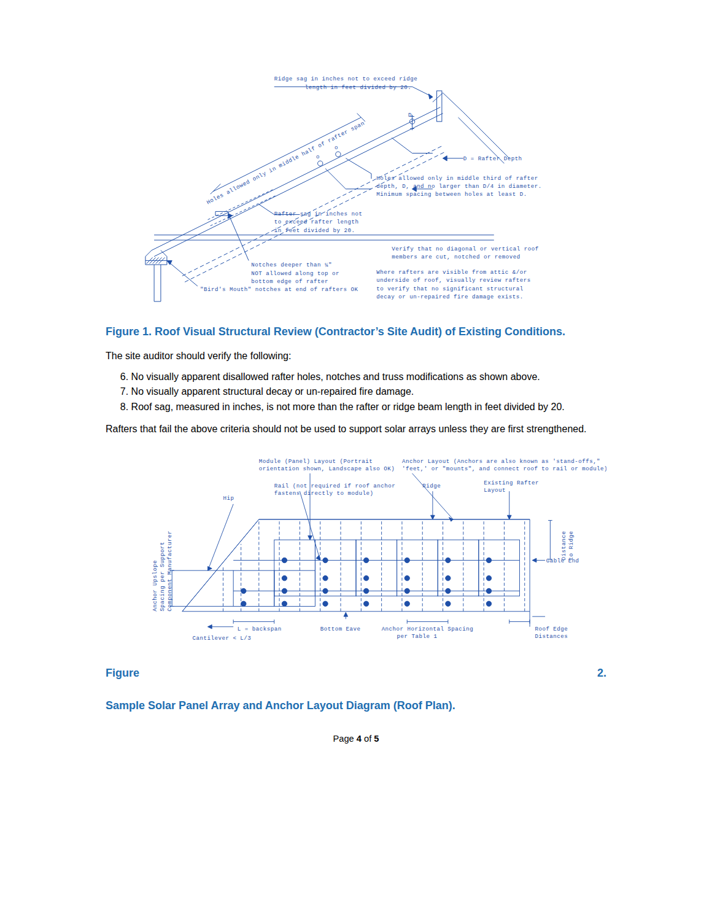Ridge sag in inches not to exceed ridge length in feet divided by 20. D = Rafter Depth Holes allowed only in middle third of rafter depth, D, and no larger than D/4 in diameter. Minimum spacing between holes at least D. Rafter sag in inches not to exceed rafter length in feet divided by 20. Notches deeper than ¼" NOT allowed along top or bottom edge of rafter "Bird's Mouth" notches at end of rafters OK Verify that no diagonal or vertical roof members are cut, notched or removed Where rafters are visible from attic &/or underside of roof, visually review rafters to verify that no significant structural decay or un-repaired fire damage exists. Holes allowed only in middle half of rafter span o o D
Figure 1. Roof Visual Structural Review (Contractor’s Site Audit) of Existing Conditions.
The site auditor should verify the following:
No visually apparent disallowed rafter holes, notches and truss modifications as shown above.
No visually apparent structural decay or un-repaired fire damage.
Roof sag, measured in inches, is not more than the rafter or ridge beam length in feet divided by 20.
Rafters that fail the above criteria should not be used to support solar arrays unless they are first strengthened.
Module (Panel) Layout (Portrait orientation shown, Landscape also OK) Anchor Layout (Anchors are also known as 'stand-offs," 'feet,' or "mounts", and connect roof to rail or module) Rail (not required if roof anchor fastens directly to module) Ridge Existing Rafter Layout Hip Gable End Distance to Ridge Anchor Upslope Spacing per Support Component Manufacturer L = backspan Cantilever < L/3 Bottom Eave Anchor Horizontal Spacing per Table 1 Roof Edge Distances
Figure 2.
Sample Solar Panel Array and Anchor Layout Diagram (Roof Plan).
Page 4 of 5